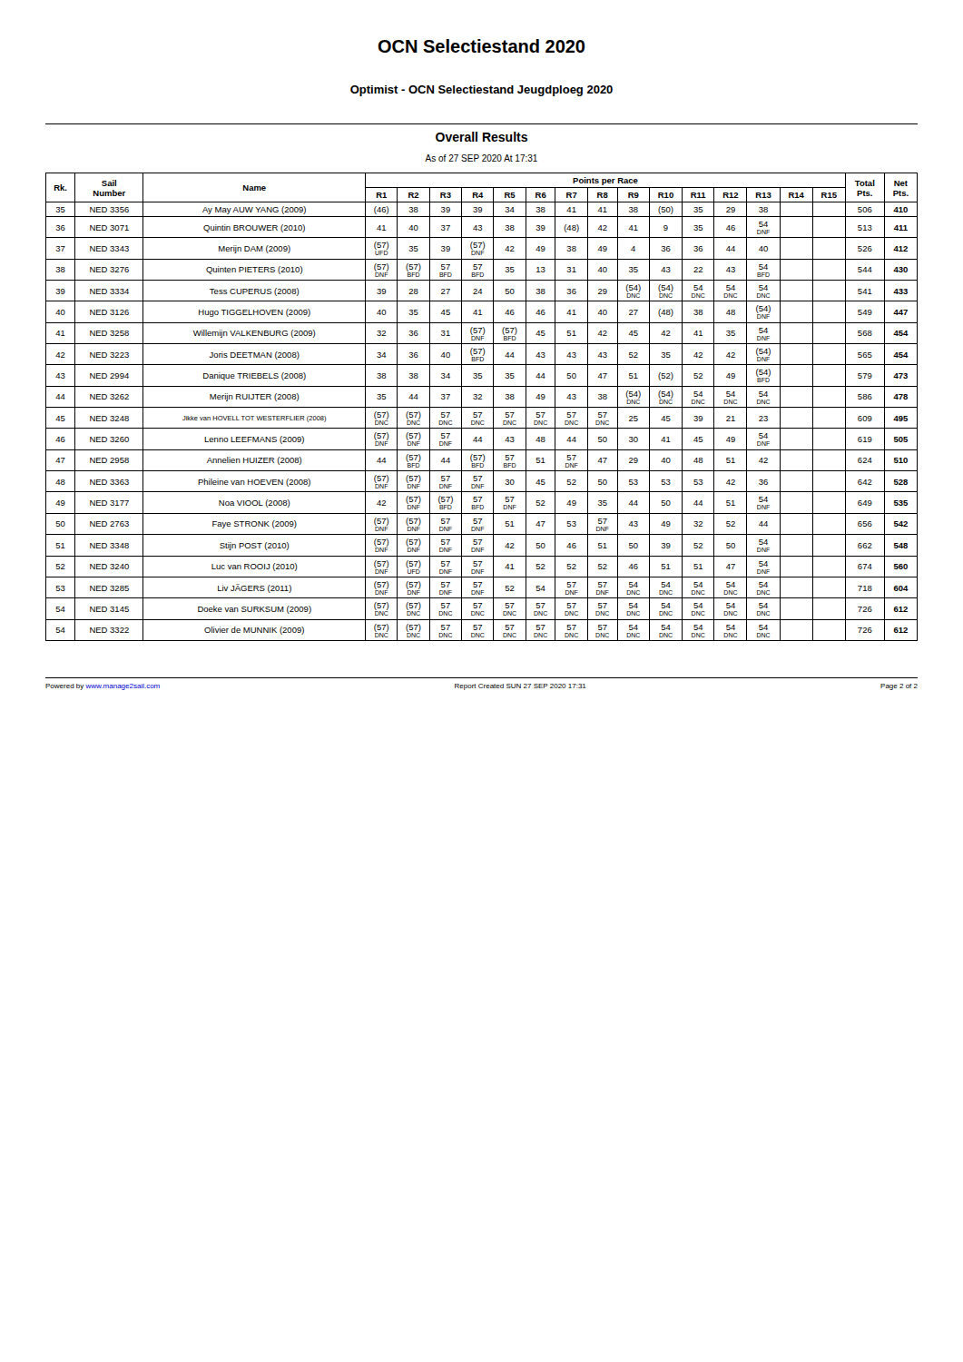OCN Selectiestand 2020
Optimist - OCN Selectiestand Jeugdploeg 2020
Overall Results
As of 27 SEP 2020 At 17:31
| Rk. | Sail Number | Name | Points per Race | Total Pts. | Net Pts. |
| --- | --- | --- | --- | --- | --- |
| R1 | R2 | R3 | R4 | R5 | R6 | R7 | R8 | R9 | R10 | R11 | R12 | R13 | R14 | R15 |
| 35 | NED 3356 | Ay May AUW YANG (2009) | (46) | 38 | 39 | 39 | 34 | 38 | 41 | 41 | 38 | (50) | 35 | 29 | 38 | | | 506 | 410 |
| 36 | NED 3071 | Quintin BROUWER (2010) | 41 | 40 | 37 | 43 | 38 | 39 | (48) | 42 | 41 | 9 | 35 | 46 | 54 DNF | | | 513 | 411 |
| 37 | NED 3343 | Merijn DAM (2009) | (57) UFD | 35 | 39 | (57) DNF | 42 | 49 | 38 | 49 | 4 | 36 | 36 | 44 | 40 | | | 526 | 412 |
| 38 | NED 3276 | Quinten PIETERS (2010) | (57) DNF | (57) BFD | 57 BFD | 57 BFD | 35 | 13 | 31 | 40 | 35 | 43 | 22 | 43 | 54 BFD | | | 544 | 430 |
| 39 | NED 3334 | Tess CUPERUS (2008) | 39 | 28 | 27 | 24 | 50 | 38 | 36 | 29 | (54) DNC | (54) DNC | 54 DNC | 54 DNC | 54 DNC | | | 541 | 433 |
| 40 | NED 3126 | Hugo TIGGELHOVEN (2009) | 40 | 35 | 45 | 41 | 46 | 46 | 41 | 40 | 27 | (48) | 38 | 48 | (54) DNF | | | 549 | 447 |
| 41 | NED 3258 | Willemijn VALKENBURG (2009) | 32 | 36 | 31 | (57) DNF | (57) BFD | 45 | 51 | 42 | 45 | 42 | 41 | 35 | 54 DNF | | | 568 | 454 |
| 42 | NED 3223 | Joris DEETMAN (2008) | 34 | 36 | 40 | (57) BFD | 44 | 43 | 43 | 43 | 52 | 35 | 42 | 42 | (54) DNF | | | 565 | 454 |
| 43 | NED 2994 | Danique TRIEBELS (2008) | 38 | 38 | 34 | 35 | 35 | 44 | 50 | 47 | 51 | (52) | 52 | 49 | (54) BFD | | | 579 | 473 |
| 44 | NED 3262 | Merijn RUIJTER (2008) | 35 | 44 | 37 | 32 | 38 | 49 | 43 | 38 | (54) DNC | (54) DNC | 54 DNC | 54 DNC | 54 DNC | | | 586 | 478 |
| 45 | NED 3248 | Jikke van HOVELL TOT WESTERFLIER (2008) | (57) DNC | (57) DNC | 57 DNC | 57 DNC | 57 DNC | 57 DNC | 57 DNC | 57 DNC | 25 | 45 | 39 | 21 | 23 | | | 609 | 495 |
| 46 | NED 3260 | Lenno LEEFMANS (2009) | (57) DNF | (57) DNF | 57 DNF | 44 | 43 | 48 | 44 | 50 | 30 | 41 | 45 | 49 | 54 DNF | | | 619 | 505 |
| 47 | NED 2958 | Annelien HUIZER (2008) | 44 | (57) BFD | 44 | (57) BFD | 57 BFD | 51 | 57 DNF | 47 | 29 | 40 | 48 | 51 | 42 | | | 624 | 510 |
| 48 | NED 3363 | Phileine van HOEVEN (2008) | (57) DNF | (57) DNF | 57 DNF | 57 DNF | 30 | 45 | 52 | 50 | 53 | 53 | 53 | 42 | 36 | | | 642 | 528 |
| 49 | NED 3177 | Noa VIOOL (2008) | 42 | (57) DNF | (57) BFD | 57 BFD | 57 DNF | 52 | 49 | 35 | 44 | 50 | 44 | 51 | 54 DNF | | | 649 | 535 |
| 50 | NED 2763 | Faye STRONK (2009) | (57) DNF | (57) DNF | 57 DNF | 57 DNF | 51 | 47 | 53 | 57 DNF | 43 | 49 | 32 | 52 | 44 | | | 656 | 542 |
| 51 | NED 3348 | Stijn POST (2010) | (57) DNF | (57) DNF | 57 DNF | 57 DNF | 42 | 50 | 46 | 51 | 50 | 39 | 52 | 50 | 54 DNF | | | 662 | 548 |
| 52 | NED 3240 | Luc van ROOIJ (2010) | (57) DNF | (57) UFD | 57 DNF | 57 DNF | 41 | 52 | 52 | 52 | 46 | 51 | 51 | 47 | 54 DNF | | | 674 | 560 |
| 53 | NED 3285 | Liv JÄGERS (2011) | (57) DNF | (57) DNF | 57 DNF | 57 DNF | 52 | 54 | 57 DNF | 57 DNF | 54 DNC | 54 DNC | 54 DNC | 54 DNC | 54 DNC | | | 718 | 604 |
| 54 | NED 3145 | Doeke van SURKSUM (2009) | (57) DNC | (57) DNC | 57 DNC | 57 DNC | 57 DNC | 57 DNC | 57 DNC | 57 DNC | 54 DNC | 54 DNC | 54 DNC | 54 DNC | 54 DNC | | | 726 | 612 |
| 54 | NED 3322 | Olivier de MUNNIK (2009) | (57) DNC | (57) DNC | 57 DNC | 57 DNC | 57 DNC | 57 DNC | 57 DNC | 57 DNC | 54 DNC | 54 DNC | 54 DNC | 54 DNC | 54 DNC | | | 726 | 612 |
Powered by www.manage2sail.com Report Created SUN 27 SEP 2020 17:31 Page 2 of 2